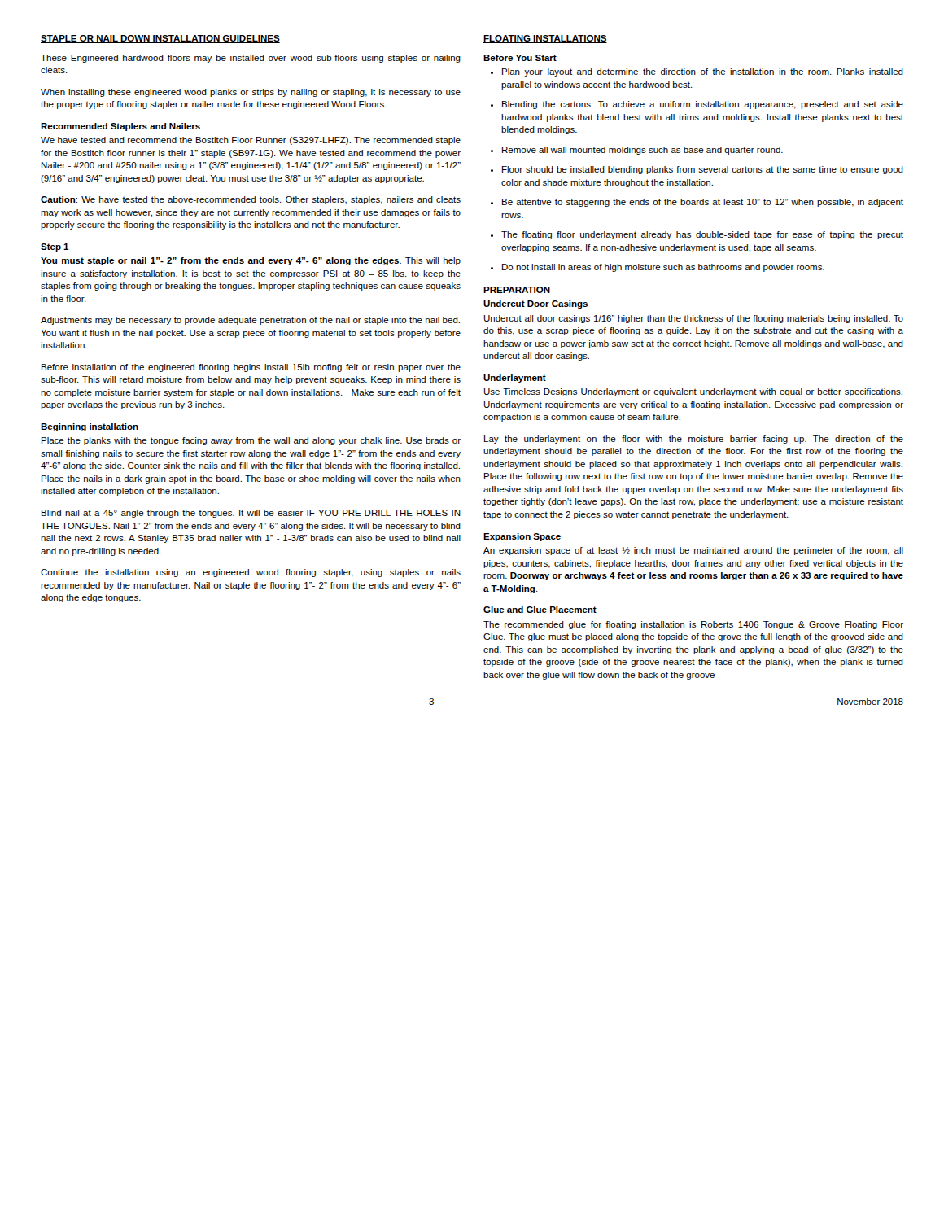STAPLE OR NAIL DOWN INSTALLATION GUIDELINES
These Engineered hardwood floors may be installed over wood sub-floors using staples or nailing cleats.
When installing these engineered wood planks or strips by nailing or stapling, it is necessary to use the proper type of flooring stapler or nailer made for these engineered Wood Floors.
Recommended Staplers and Nailers
We have tested and recommend the Bostitch Floor Runner (S3297-LHFZ). The recommended staple for the Bostitch floor runner is their 1” staple (SB97-1G). We have tested and recommend the power Nailer - #200 and #250 nailer using a 1” (3/8” engineered), 1-1/4” (1/2” and 5/8” engineered) or 1-1/2” (9/16” and 3/4” engineered) power cleat. You must use the 3/8” or ½” adapter as appropriate.
Caution: We have tested the above-recommended tools. Other staplers, staples, nailers and cleats may work as well however, since they are not currently recommended if their use damages or fails to properly secure the flooring the responsibility is the installers and not the manufacturer.
Step 1
You must staple or nail 1”- 2” from the ends and every 4”- 6” along the edges. This will help insure a satisfactory installation. It is best to set the compressor PSI at 80 – 85 lbs. to keep the staples from going through or breaking the tongues. Improper stapling techniques can cause squeaks in the floor.
Adjustments may be necessary to provide adequate penetration of the nail or staple into the nail bed. You want it flush in the nail pocket. Use a scrap piece of flooring material to set tools properly before installation.
Before installation of the engineered flooring begins install 15lb roofing felt or resin paper over the sub-floor. This will retard moisture from below and may help prevent squeaks. Keep in mind there is no complete moisture barrier system for staple or nail down installations. Make sure each run of felt paper overlaps the previous run by 3 inches.
Beginning installation
Place the planks with the tongue facing away from the wall and along your chalk line. Use brads or small finishing nails to secure the first starter row along the wall edge 1”- 2” from the ends and every 4”-6” along the side. Counter sink the nails and fill with the filler that blends with the flooring installed. Place the nails in a dark grain spot in the board. The base or shoe molding will cover the nails when installed after completion of the installation.
Blind nail at a 45° angle through the tongues. It will be easier IF YOU PRE-DRILL THE HOLES IN THE TONGUES. Nail 1”-2” from the ends and every 4”-6” along the sides. It will be necessary to blind nail the next 2 rows. A Stanley BT35 brad nailer with 1” - 1-3/8” brads can also be used to blind nail and no pre-drilling is needed.
Continue the installation using an engineered wood flooring stapler, using staples or nails recommended by the manufacturer. Nail or staple the flooring 1”- 2” from the ends and every 4”- 6” along the edge tongues.
FLOATING INSTALLATIONS
Before You Start
Plan your layout and determine the direction of the installation in the room. Planks installed parallel to windows accent the hardwood best.
Blending the cartons: To achieve a uniform installation appearance, preselect and set aside hardwood planks that blend best with all trims and moldings. Install these planks next to best blended moldings.
Remove all wall mounted moldings such as base and quarter round.
Floor should be installed blending planks from several cartons at the same time to ensure good color and shade mixture throughout the installation.
Be attentive to staggering the ends of the boards at least 10” to 12” when possible, in adjacent rows.
The floating floor underlayment already has double-sided tape for ease of taping the precut overlapping seams. If a non-adhesive underlayment is used, tape all seams.
Do not install in areas of high moisture such as bathrooms and powder rooms.
PREPARATION
Undercut Door Casings
Undercut all door casings 1/16” higher than the thickness of the flooring materials being installed. To do this, use a scrap piece of flooring as a guide. Lay it on the substrate and cut the casing with a handsaw or use a power jamb saw set at the correct height. Remove all moldings and wall-base, and undercut all door casings.
Underlayment
Use Timeless Designs Underlayment or equivalent underlayment with equal or better specifications. Underlayment requirements are very critical to a floating installation. Excessive pad compression or compaction is a common cause of seam failure.
Lay the underlayment on the floor with the moisture barrier facing up. The direction of the underlayment should be parallel to the direction of the floor. For the first row of the flooring the underlayment should be placed so that approximately 1 inch overlaps onto all perpendicular walls. Place the following row next to the first row on top of the lower moisture barrier overlap. Remove the adhesive strip and fold back the upper overlap on the second row. Make sure the underlayment fits together tightly (don’t leave gaps). On the last row, place the underlayment; use a moisture resistant tape to connect the 2 pieces so water cannot penetrate the underlayment.
Expansion Space
An expansion space of at least ½ inch must be maintained around the perimeter of the room, all pipes, counters, cabinets, fireplace hearths, door frames and any other fixed vertical objects in the room. Doorway or archways 4 feet or less and rooms larger than a 26 x 33 are required to have a T-Molding.
Glue and Glue Placement
The recommended glue for floating installation is Roberts 1406 Tongue & Groove Floating Floor Glue. The glue must be placed along the topside of the grove the full length of the grooved side and end. This can be accomplished by inverting the plank and applying a bead of glue (3/32”) to the topside of the groove (side of the groove nearest the face of the plank), when the plank is turned back over the glue will flow down the back of the groove
3 November 2018